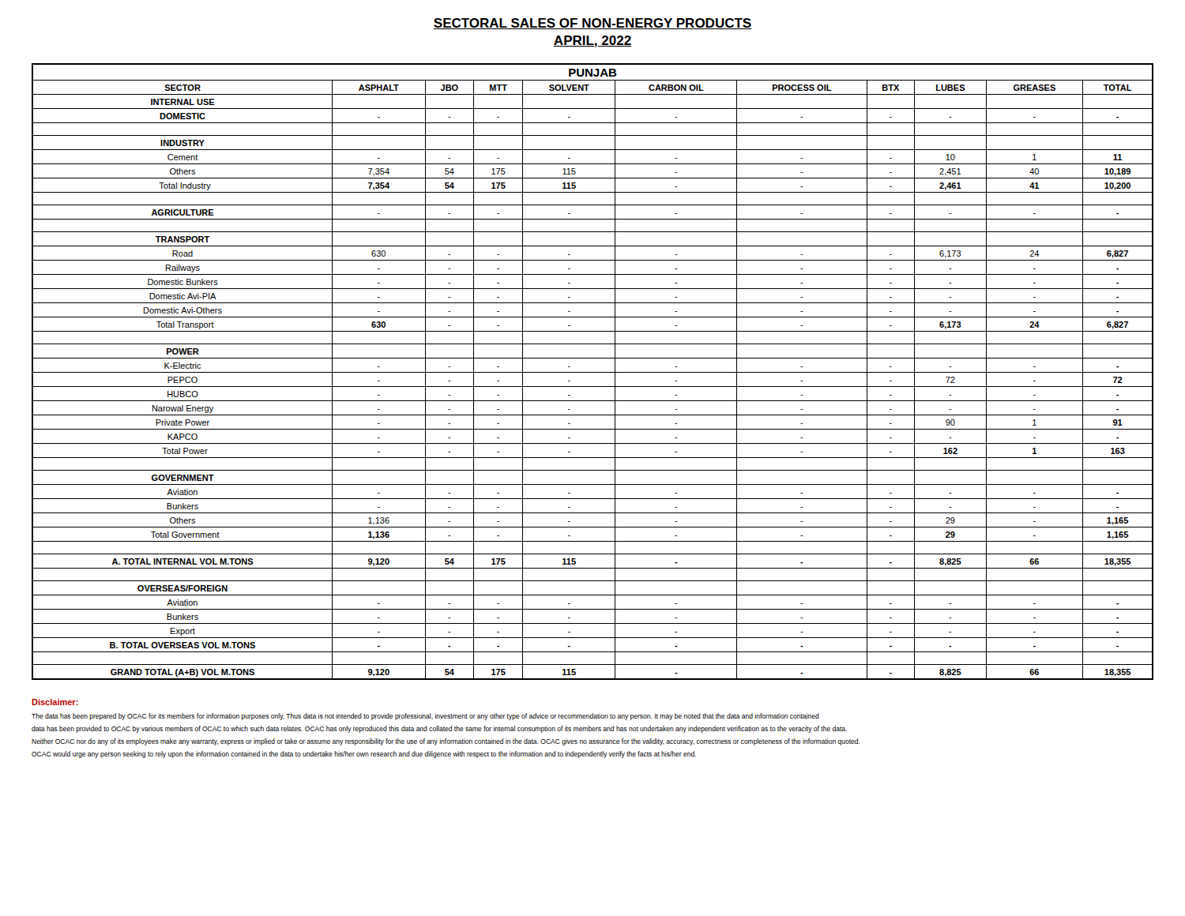SECTORAL SALES OF NON-ENERGY PRODUCTS
APRIL, 2022
| PUNJAB |
| SECTOR | ASPHALT | JBO | MTT | SOLVENT | CARBON OIL | PROCESS OIL | BTX | LUBES | GREASES | TOTAL |
| INTERNAL USE | | | | | | | | | | |
| DOMESTIC | - | - | - | - | - | - | - | - | - | - |
| INDUSTRY | | | | | | | | | | |
| Cement | - | - | - | - | - | - | - | 10 | 1 | 11 |
| Others | 7,354 | 54 | 175 | 115 | - | - | - | 2,451 | 40 | 10,189 |
| Total Industry | 7,354 | 54 | 175 | 115 | - | - | - | 2,461 | 41 | 10,200 |
| AGRICULTURE | - | - | - | - | - | - | - | - | - | - |
| TRANSPORT | | | | | | | | | | |
| Road | 630 | - | - | - | - | - | - | 6,173 | 24 | 6,827 |
| Railways | - | - | - | - | - | - | - | - | - | - |
| Domestic Bunkers | - | - | - | - | - | - | - | - | - | - |
| Domestic Avi-PIA | - | - | - | - | - | - | - | - | - | - |
| Domestic Avi-Others | - | - | - | - | - | - | - | - | - | - |
| Total Transport | 630 | - | - | - | - | - | - | 6,173 | 24 | 6,827 |
| POWER | | | | | | | | | | |
| K-Electric | - | - | - | - | - | - | - | - | - | - |
| PEPCO | - | - | - | - | - | - | - | 72 | - | 72 |
| HUBCO | - | - | - | - | - | - | - | - | - | - |
| Narowal Energy | - | - | - | - | - | - | - | - | - | - |
| Private Power | - | - | - | - | - | - | - | 90 | 1 | 91 |
| KAPCO | - | - | - | - | - | - | - | - | - | - |
| Total Power | - | - | - | - | - | - | - | 162 | 1 | 163 |
| GOVERNMENT | | | | | | | | | | |
| Aviation | - | - | - | - | - | - | - | - | - | - |
| Bunkers | - | - | - | - | - | - | - | - | - | - |
| Others | 1,136 | - | - | - | - | - | - | 29 | - | 1,165 |
| Total Government | 1,136 | - | - | - | - | - | - | 29 | - | 1,165 |
| A. TOTAL INTERNAL VOL M.TONS | 9,120 | 54 | 175 | 115 | - | - | - | 8,825 | 66 | 18,355 |
| OVERSEAS/FOREIGN | | | | | | | | | | |
| Aviation | - | - | - | - | - | - | - | - | - | - |
| Bunkers | - | - | - | - | - | - | - | - | - | - |
| Export | - | - | - | - | - | - | - | - | - | - |
| B. TOTAL OVERSEAS VOL M.TONS | - | - | - | - | - | - | - | - | - | - |
| GRAND TOTAL (A+B) VOL M.TONS | 9,120 | 54 | 175 | 115 | - | - | - | 8,825 | 66 | 18,355 |
Disclaimer:
The data has been prepared by OCAC for its members for information purposes only. Thus data is not intended to provide professional, investment or any other type of advice or recommendation to any person. It may be noted that the data and information contained
data has been provided to OCAC by various members of OCAC to which such data relates. OCAC has only reproduced this data and collated the same for internal consumption of its members and has not undertaken any independent verification as to the veracity of the data.
Neither OCAC nor do any of its employees make any warranty, express or implied or take or assume any responsibility for the use of any information contained in the data. OCAC gives no assurance for the validity, accuracy, correctness or completeness of the information quoted.
OCAC would urge any person seeking to rely upon the information contained in the data to undertake his/her own research and due diligence with respect to the information and to independently verify the facts at his/her end.